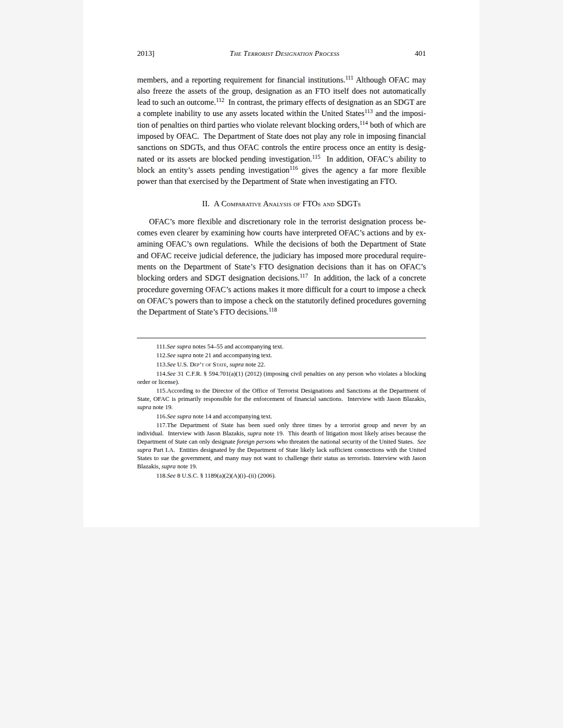2013] The Terrorist Designation Process 401
members, and a reporting requirement for financial institutions.111 Although OFAC may also freeze the assets of the group, designation as an FTO itself does not automatically lead to such an outcome.112 In contrast, the primary effects of designation as an SDGT are a complete inability to use any assets located within the United States113 and the imposition of penalties on third parties who violate relevant blocking orders,114 both of which are imposed by OFAC. The Department of State does not play any role in imposing financial sanctions on SDGTs, and thus OFAC controls the entire process once an entity is designated or its assets are blocked pending investigation.115 In addition, OFAC’s ability to block an entity’s assets pending investigation116 gives the agency a far more flexible power than that exercised by the Department of State when investigating an FTO.
II. A Comparative Analysis of FTOs and SDGTs
OFAC’s more flexible and discretionary role in the terrorist designation process becomes even clearer by examining how courts have interpreted OFAC’s actions and by examining OFAC’s own regulations. While the decisions of both the Department of State and OFAC receive judicial deference, the judiciary has imposed more procedural requirements on the Department of State’s FTO designation decisions than it has on OFAC’s blocking orders and SDGT designation decisions.117 In addition, the lack of a concrete procedure governing OFAC’s actions makes it more difficult for a court to impose a check on OFAC’s powers than to impose a check on the statutorily defined procedures governing the Department of State’s FTO decisions.118
111. See supra notes 54–55 and accompanying text.
112. See supra note 21 and accompanying text.
113. See U.S. Dep’t of State, supra note 22.
114. See 31 C.F.R. § 594.701(a)(1) (2012) (imposing civil penalties on any person who violates a blocking order or license).
115. According to the Director of the Office of Terrorist Designations and Sanctions at the Department of State, OFAC is primarily responsible for the enforcement of financial sanctions. Interview with Jason Blazakis, supra note 19.
116. See supra note 14 and accompanying text.
117. The Department of State has been sued only three times by a terrorist group and never by an individual. Interview with Jason Blazakis, supra note 19. This dearth of litigation most likely arises because the Department of State can only designate foreign persons who threaten the national security of the United States. See supra Part I.A. Entities designated by the Department of State likely lack sufficient connections with the United States to sue the government, and many may not want to challenge their status as terrorists. Interview with Jason Blazakis, supra note 19.
118. See 8 U.S.C. § 1189(a)(2)(A)(i)–(ii) (2006).